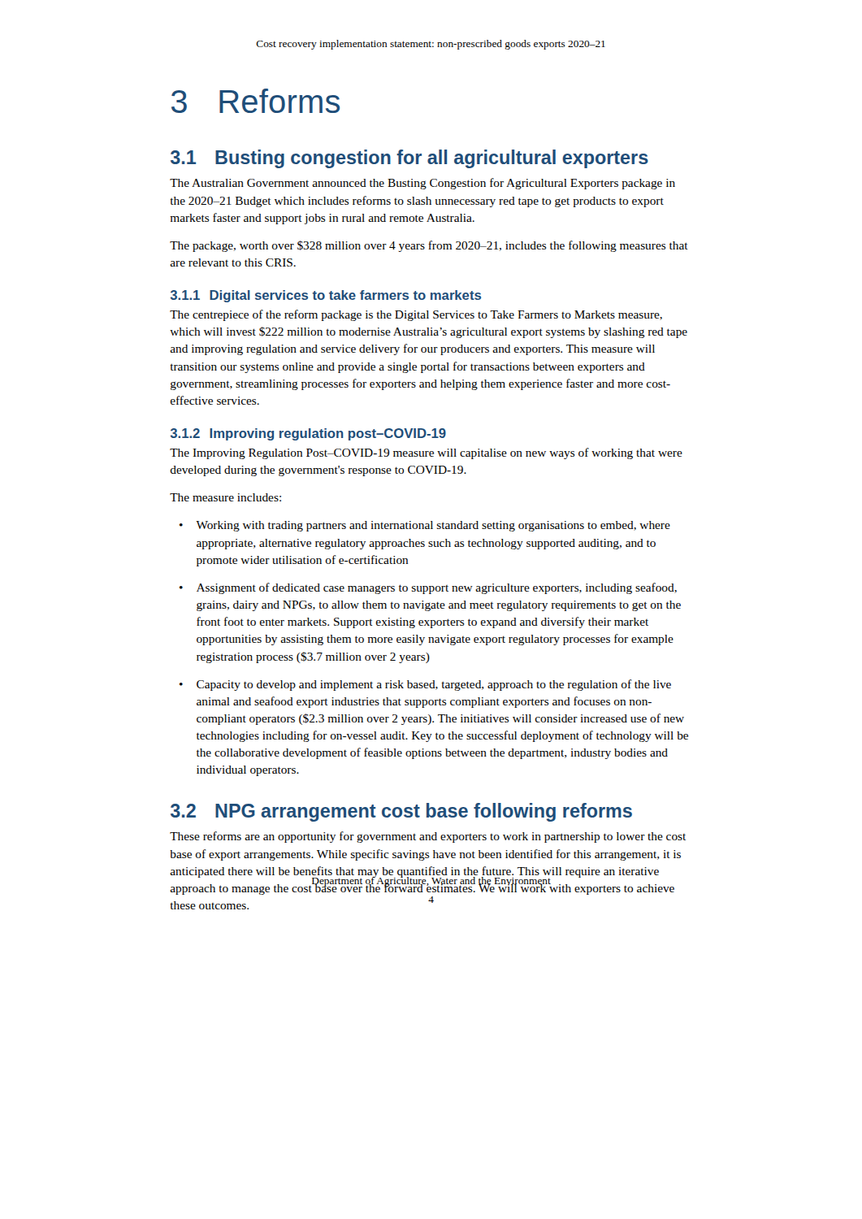Cost recovery implementation statement: non-prescribed goods exports 2020–21
3 Reforms
3.1 Busting congestion for all agricultural exporters
The Australian Government announced the Busting Congestion for Agricultural Exporters package in the 2020–21 Budget which includes reforms to slash unnecessary red tape to get products to export markets faster and support jobs in rural and remote Australia.
The package, worth over $328 million over 4 years from 2020–21, includes the following measures that are relevant to this CRIS.
3.1.1 Digital services to take farmers to markets
The centrepiece of the reform package is the Digital Services to Take Farmers to Markets measure, which will invest $222 million to modernise Australia’s agricultural export systems by slashing red tape and improving regulation and service delivery for our producers and exporters. This measure will transition our systems online and provide a single portal for transactions between exporters and government, streamlining processes for exporters and helping them experience faster and more cost-effective services.
3.1.2 Improving regulation post–COVID-19
The Improving Regulation Post–COVID-19 measure will capitalise on new ways of working that were developed during the government's response to COVID-19.
The measure includes:
Working with trading partners and international standard setting organisations to embed, where appropriate, alternative regulatory approaches such as technology supported auditing, and to promote wider utilisation of e-certification
Assignment of dedicated case managers to support new agriculture exporters, including seafood, grains, dairy and NPGs, to allow them to navigate and meet regulatory requirements to get on the front foot to enter markets. Support existing exporters to expand and diversify their market opportunities by assisting them to more easily navigate export regulatory processes for example registration process ($3.7 million over 2 years)
Capacity to develop and implement a risk based, targeted, approach to the regulation of the live animal and seafood export industries that supports compliant exporters and focuses on non-compliant operators ($2.3 million over 2 years). The initiatives will consider increased use of new technologies including for on-vessel audit. Key to the successful deployment of technology will be the collaborative development of feasible options between the department, industry bodies and individual operators.
3.2 NPG arrangement cost base following reforms
These reforms are an opportunity for government and exporters to work in partnership to lower the cost base of export arrangements. While specific savings have not been identified for this arrangement, it is anticipated there will be benefits that may be quantified in the future. This will require an iterative approach to manage the cost base over the forward estimates. We will work with exporters to achieve these outcomes.
Department of Agriculture, Water and the Environment
4